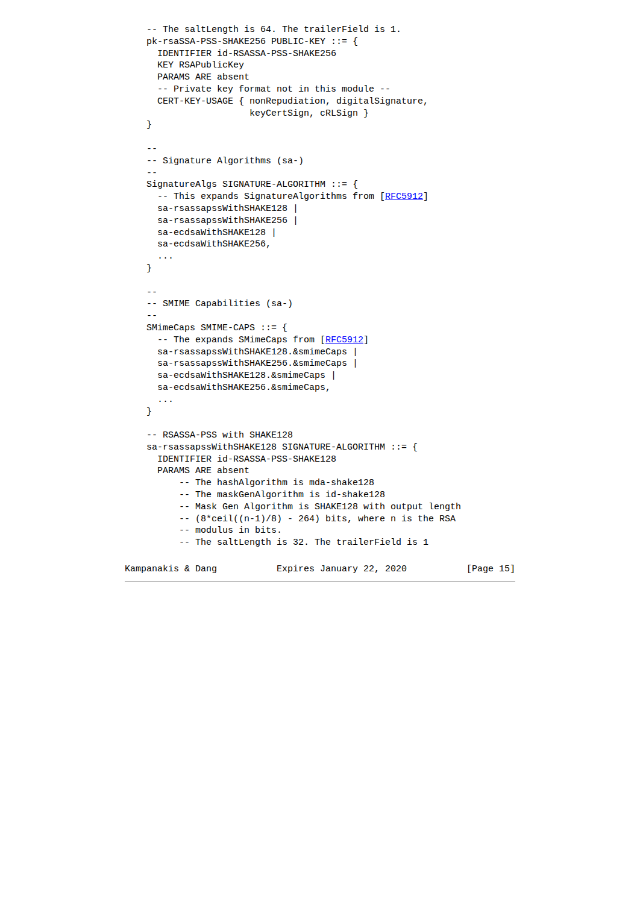-- The saltLength is 64. The trailerField is 1.
    pk-rsaSSA-PSS-SHAKE256 PUBLIC-KEY ::= {
      IDENTIFIER id-RSASSA-PSS-SHAKE256
      KEY RSAPublicKey
      PARAMS ARE absent
      -- Private key format not in this module --
      CERT-KEY-USAGE { nonRepudiation, digitalSignature,
                       keyCertSign, cRLSign }
    }

    --
    -- Signature Algorithms (sa-)
    --
    SignatureAlgs SIGNATURE-ALGORITHM ::= {
      -- This expands SignatureAlgorithms from [RFC5912]
      sa-rsassapssWithSHAKE128 |
      sa-rsassapssWithSHAKE256 |
      sa-ecdsaWithSHAKE128 |
      sa-ecdsaWithSHAKE256,
      ...
    }

    --
    -- SMIME Capabilities (sa-)
    --
    SMimeCaps SMIME-CAPS ::= {
      -- The expands SMimeCaps from [RFC5912]
      sa-rsassapssWithSHAKE128.&smimeCaps |
      sa-rsassapssWithSHAKE256.&smimeCaps |
      sa-ecdsaWithSHAKE128.&smimeCaps |
      sa-ecdsaWithSHAKE256.&smimeCaps,
      ...
    }

    -- RSASSA-PSS with SHAKE128
    sa-rsassapssWithSHAKE128 SIGNATURE-ALGORITHM ::= {
      IDENTIFIER id-RSASSA-PSS-SHAKE128
      PARAMS ARE absent
          -- The hashAlgorithm is mda-shake128
          -- The maskGenAlgorithm is id-shake128
          -- Mask Gen Algorithm is SHAKE128 with output length
          -- (8*ceil((n-1)/8) - 264) bits, where n is the RSA
          -- modulus in bits.
          -- The saltLength is 32. The trailerField is 1
Kampanakis & Dang Expires January 22, 2020 [Page 15]